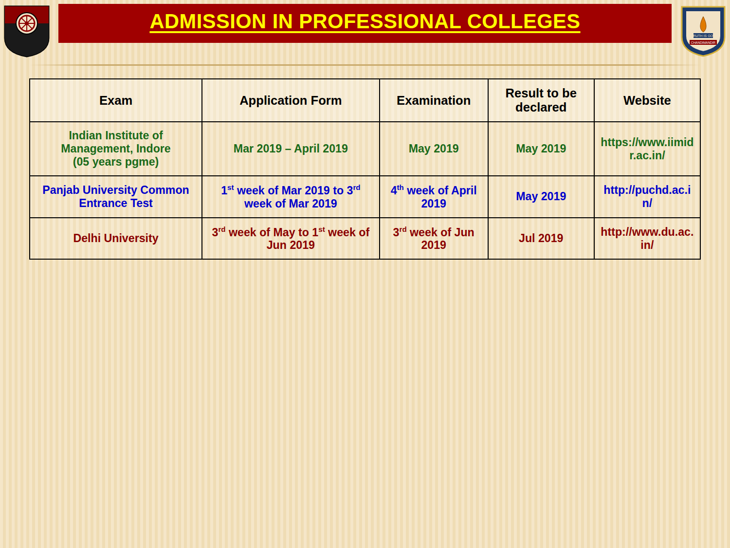ADMISSION IN PROFESSIONAL COLLEGES
TRUTH IS GOD CHANDIMANDIR
| Exam | Application Form | Examination | Result to be declared | Website |
| --- | --- | --- | --- | --- |
| Indian Institute of Management, Indore (05 years pgme) | Mar 2019 – April 2019 | May 2019 | May 2019 | https://www.iimidr.ac.in/ |
| Panjab University Common Entrance Test | 1 st week of Mar 2019 to 3 rd week of Mar 2019 | 4 th week of April 2019 | May 2019 | http://puchd.ac.in/ |
| Delhi University | 3 rd week of May to 1 st week of Jun 2019 | 3 rd week of Jun 2019 | Jul 2019 | http://www.du.ac.in/ |